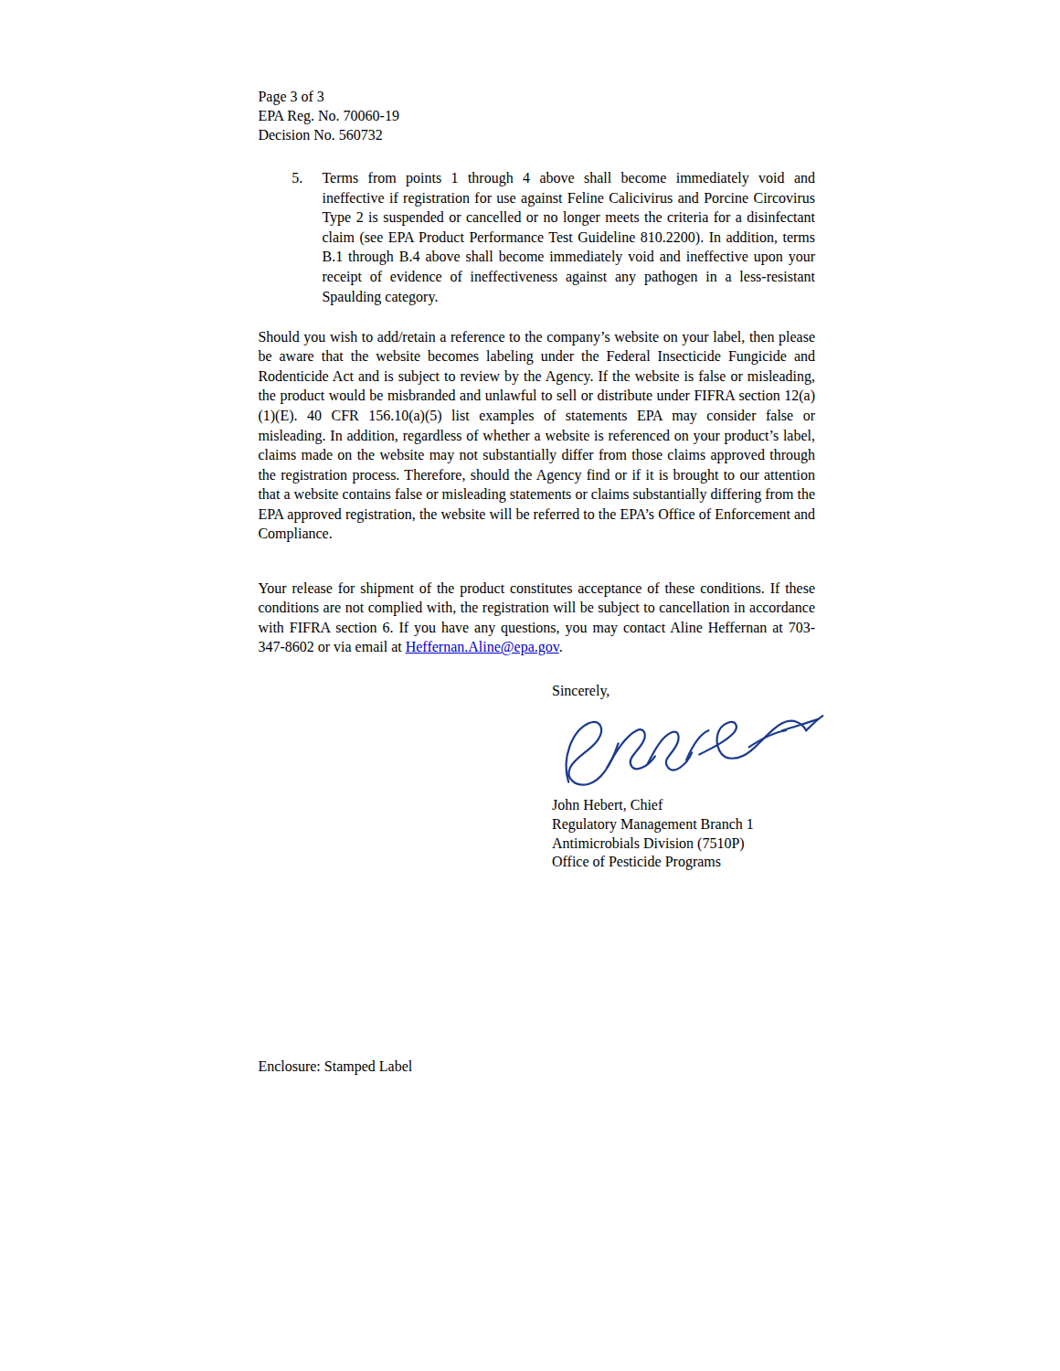Page 3 of 3
EPA Reg. No. 70060-19
Decision No. 560732
Terms from points 1 through 4 above shall become immediately void and ineffective if registration for use against Feline Calicivirus and Porcine Circovirus Type 2 is suspended or cancelled or no longer meets the criteria for a disinfectant claim (see EPA Product Performance Test Guideline 810.2200). In addition, terms B.1 through B.4 above shall become immediately void and ineffective upon your receipt of evidence of ineffectiveness against any pathogen in a less-resistant Spaulding category.
Should you wish to add/retain a reference to the company’s website on your label, then please be aware that the website becomes labeling under the Federal Insecticide Fungicide and Rodenticide Act and is subject to review by the Agency. If the website is false or misleading, the product would be misbranded and unlawful to sell or distribute under FIFRA section 12(a)(1)(E). 40 CFR 156.10(a)(5) list examples of statements EPA may consider false or misleading. In addition, regardless of whether a website is referenced on your product’s label, claims made on the website may not substantially differ from those claims approved through the registration process. Therefore, should the Agency find or if it is brought to our attention that a website contains false or misleading statements or claims substantially differing from the EPA approved registration, the website will be referred to the EPA’s Office of Enforcement and Compliance.
Your release for shipment of the product constitutes acceptance of these conditions. If these conditions are not complied with, the registration will be subject to cancellation in accordance with FIFRA section 6. If you have any questions, you may contact Aline Heffernan at 703-347-8602 or via email at Heffernan.Aline@epa.gov.
Sincerely,
John Hebert, Chief
Regulatory Management Branch 1
Antimicrobials Division (7510P)
Office of Pesticide Programs
Enclosure: Stamped Label